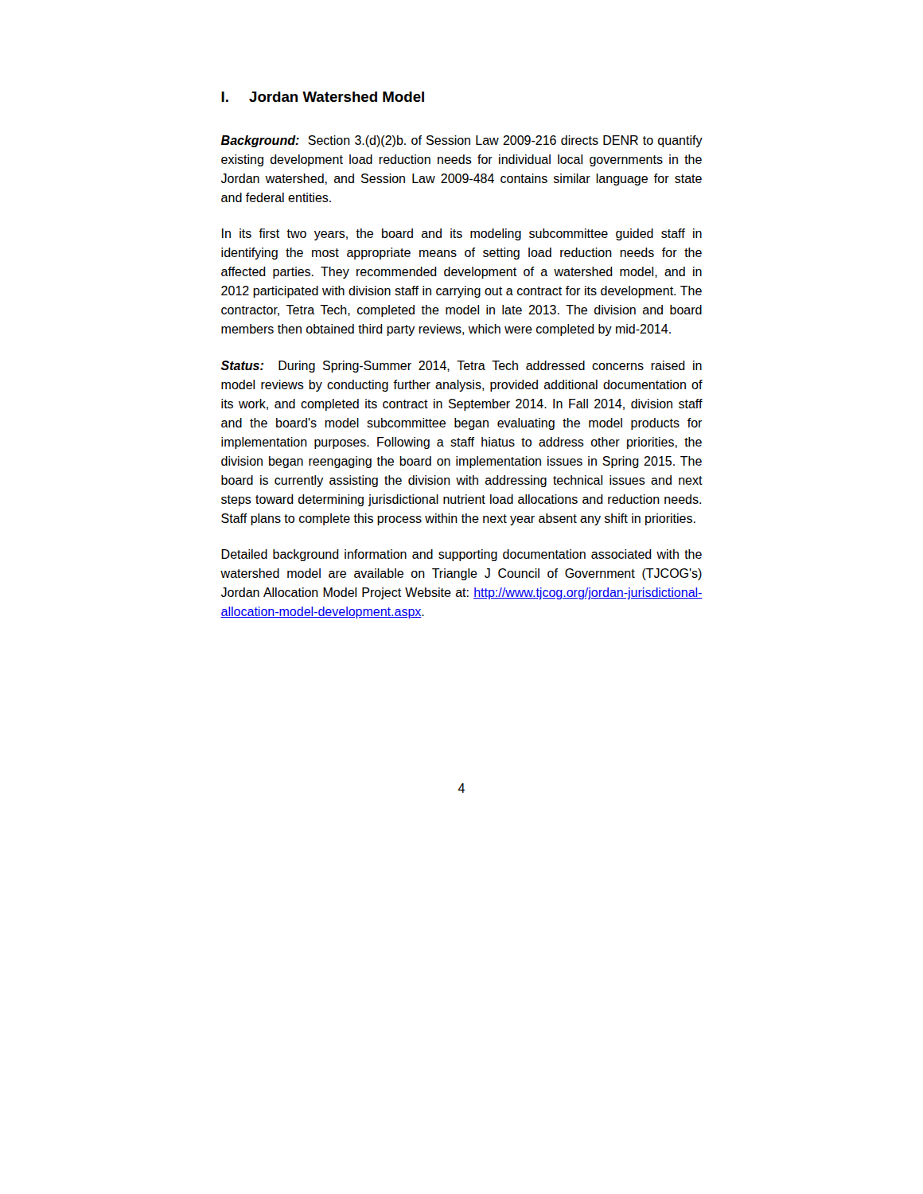I. Jordan Watershed Model
Background: Section 3.(d)(2)b. of Session Law 2009-216 directs DENR to quantify existing development load reduction needs for individual local governments in the Jordan watershed, and Session Law 2009-484 contains similar language for state and federal entities.
In its first two years, the board and its modeling subcommittee guided staff in identifying the most appropriate means of setting load reduction needs for the affected parties. They recommended development of a watershed model, and in 2012 participated with division staff in carrying out a contract for its development. The contractor, Tetra Tech, completed the model in late 2013. The division and board members then obtained third party reviews, which were completed by mid-2014.
Status: During Spring-Summer 2014, Tetra Tech addressed concerns raised in model reviews by conducting further analysis, provided additional documentation of its work, and completed its contract in September 2014. In Fall 2014, division staff and the board's model subcommittee began evaluating the model products for implementation purposes. Following a staff hiatus to address other priorities, the division began reengaging the board on implementation issues in Spring 2015. The board is currently assisting the division with addressing technical issues and next steps toward determining jurisdictional nutrient load allocations and reduction needs. Staff plans to complete this process within the next year absent any shift in priorities.
Detailed background information and supporting documentation associated with the watershed model are available on Triangle J Council of Government (TJCOG's) Jordan Allocation Model Project Website at: http://www.tjcog.org/jordan-jurisdictional-allocation-model-development.aspx.
4